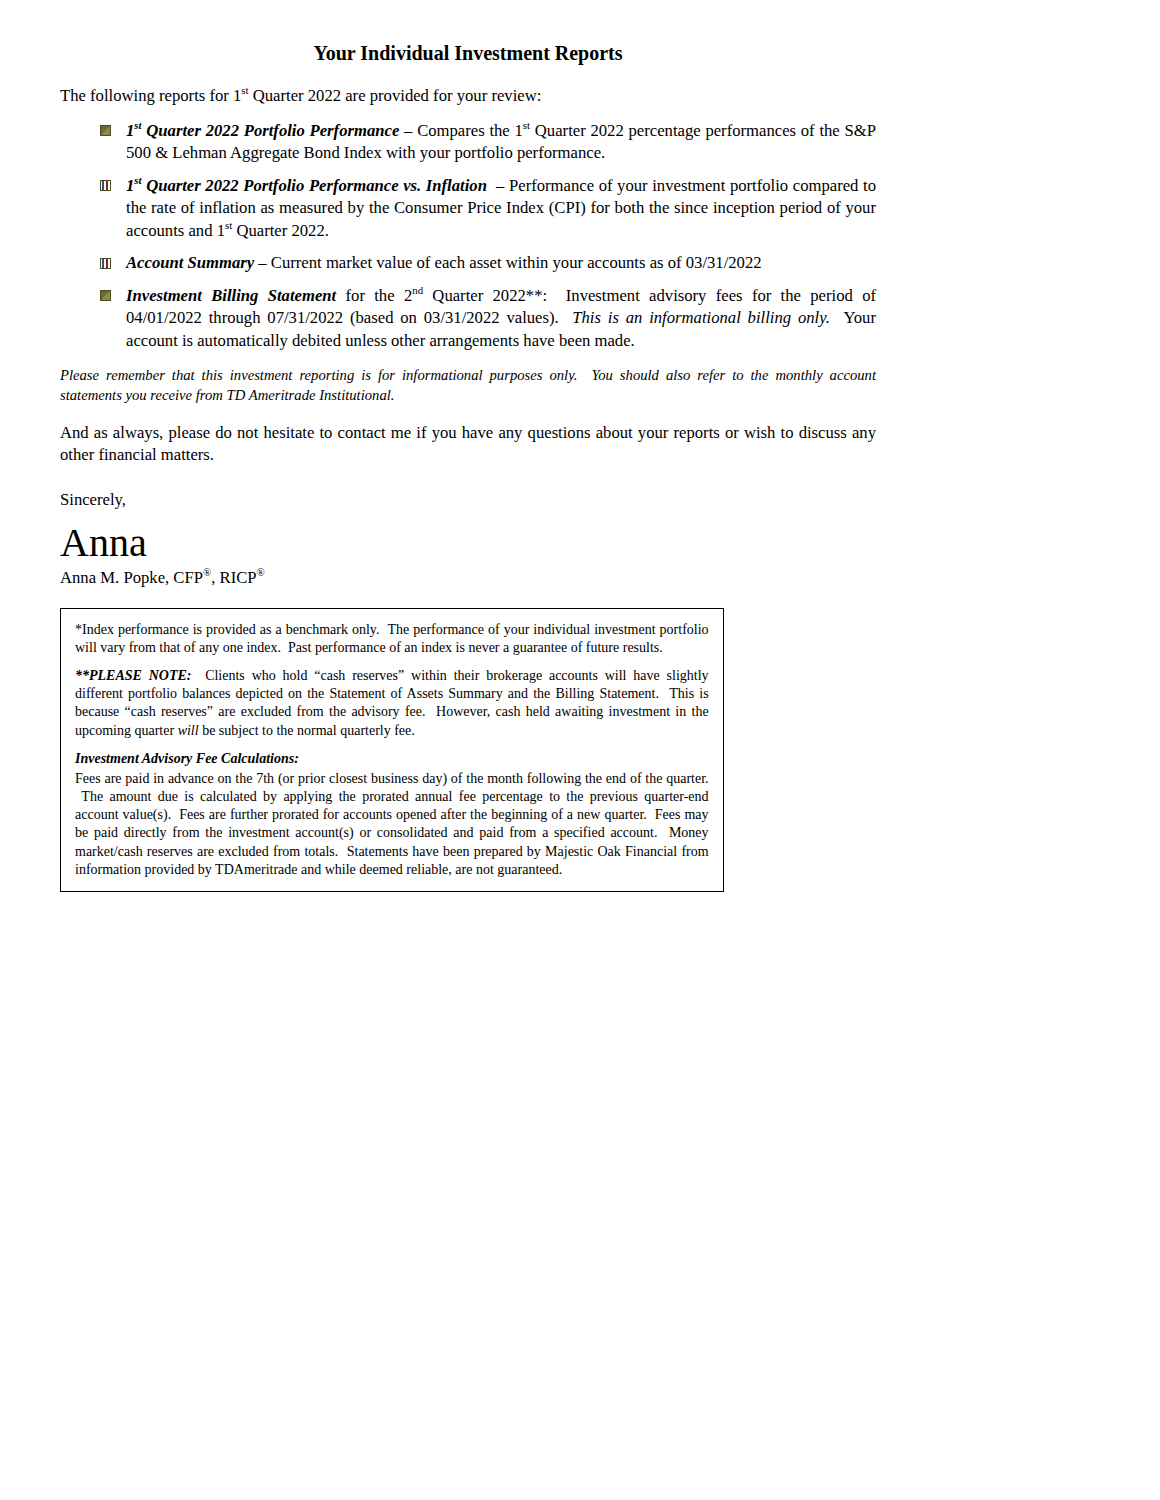Your Individual Investment Reports
The following reports for 1st Quarter 2022 are provided for your review:
1st Quarter 2022 Portfolio Performance – Compares the 1st Quarter 2022 percentage performances of the S&P 500 & Lehman Aggregate Bond Index with your portfolio performance.
1st Quarter 2022 Portfolio Performance vs. Inflation – Performance of your investment portfolio compared to the rate of inflation as measured by the Consumer Price Index (CPI) for both the since inception period of your accounts and 1st Quarter 2022.
Account Summary – Current market value of each asset within your accounts as of 03/31/2022
Investment Billing Statement for the 2nd Quarter 2022**: Investment advisory fees for the period of 04/01/2022 through 07/31/2022 (based on 03/31/2022 values). This is an informational billing only. Your account is automatically debited unless other arrangements have been made.
Please remember that this investment reporting is for informational purposes only. You should also refer to the monthly account statements you receive from TD Ameritrade Institutional.
And as always, please do not hesitate to contact me if you have any questions about your reports or wish to discuss any other financial matters.
Sincerely,
Anna
Anna M. Popke, CFP®, RICP®
*Index performance is provided as a benchmark only. The performance of your individual investment portfolio will vary from that of any one index. Past performance of an index is never a guarantee of future results.
**PLEASE NOTE: Clients who hold “cash reserves” within their brokerage accounts will have slightly different portfolio balances depicted on the Statement of Assets Summary and the Billing Statement. This is because “cash reserves” are excluded from the advisory fee. However, cash held awaiting investment in the upcoming quarter will be subject to the normal quarterly fee.
Investment Advisory Fee Calculations:
Fees are paid in advance on the 7th (or prior closest business day) of the month following the end of the quarter. The amount due is calculated by applying the prorated annual fee percentage to the previous quarter-end account value(s). Fees are further prorated for accounts opened after the beginning of a new quarter. Fees may be paid directly from the investment account(s) or consolidated and paid from a specified account. Money market/cash reserves are excluded from totals. Statements have been prepared by Majestic Oak Financial from information provided by TDAmeritrade and while deemed reliable, are not guaranteed.